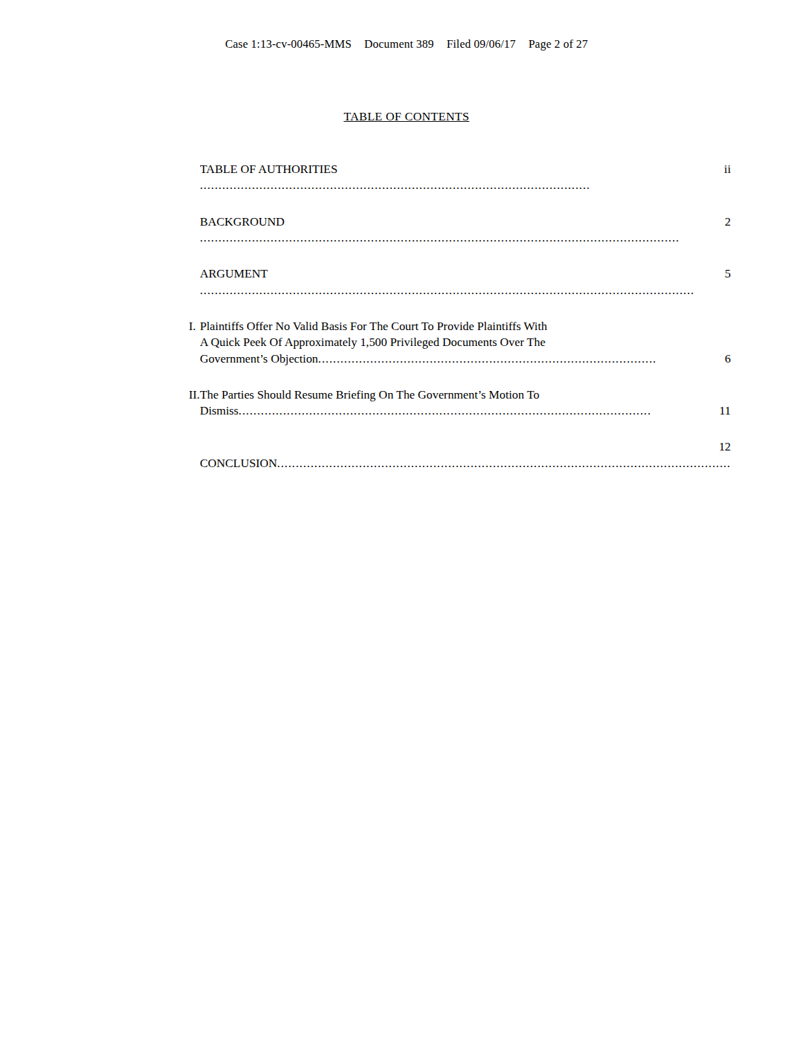Case 1:13-cv-00465-MMS Document 389 Filed 09/06/17 Page 2 of 27
TABLE OF CONTENTS
| | ii TABLE OF AUTHORITIES ......................................................................................................... |
| | 2 BACKGROUND ................................................................................................................................. |
| | 5 ARGUMENT ..................................................................................................................................... |
| I. | Plaintiffs Offer No Valid Basis For The Court To Provide Plaintiffs With A Quick Peek Of Approximately 1,500 Privileged Documents Over The 6 Government’s Objection ........................................................................................... |
| II. | The Parties Should Resume Briefing On The Government’s Motion To 11 Dismiss ............................................................................................................... |
| | 12 CONCLUSION .......................................................................................................................... |